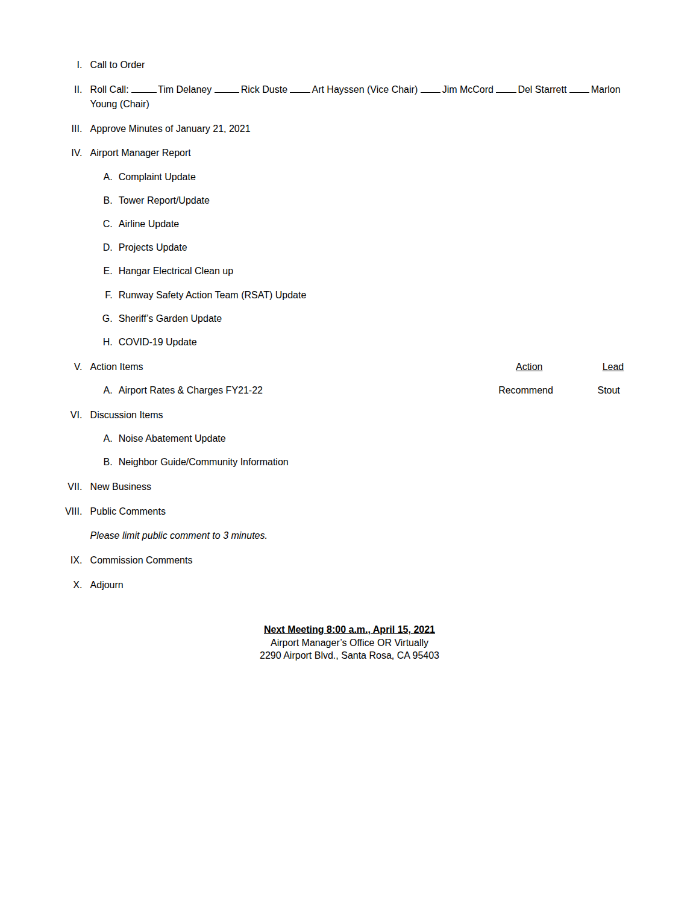Call to Order
Roll Call: Tim Delaney Rick Duste Art Hayssen (Vice Chair) Jim McCord Del Starrett Marlon Young (Chair)
Approve Minutes of January 21, 2021
Airport Manager Report
Complaint Update
Tower Report/Update
Airline Update
Projects Update
Hangar Electrical Clean up
Runway Safety Action Team (RSAT) Update
Sheriff’s Garden Update
COVID-19 Update
Action Items Action Lead
Airport Rates & Charges FY21-22 Recommend Stout
Discussion Items
Noise Abatement Update
Neighbor Guide/Community Information
New Business
Public Comments
Please limit public comment to 3 minutes.
Commission Comments
Adjourn
Next Meeting 8:00 a.m., April 15, 2021
Airport Manager’s Office OR Virtually
2290 Airport Blvd., Santa Rosa, CA 95403